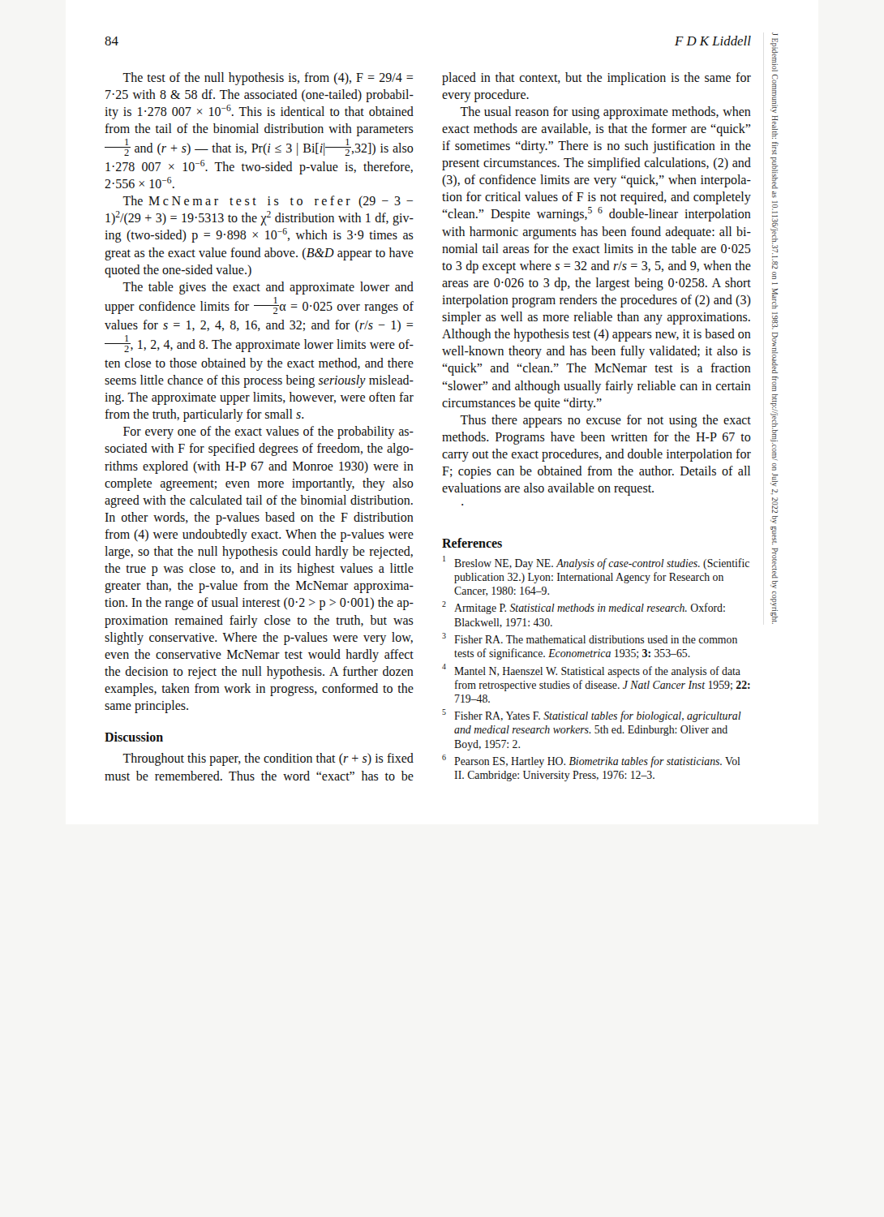J Epidemiol Community Health: first published as 10.1136/jech.37.1.82 on 1 March 1983. Downloaded from http://jech.bmj.com/ on July 2, 2022 by guest. Protected by copyright.
84
F D K Liddell
The test of the null hypothesis is, from (4), F = 29/4 = 7·25 with 8 & 58 df. The associated (one-tailed) probability is 1·278 007 × 10−6. This is identical to that obtained from the tail of the binomial distribution with parameters 12 and (r + s) — that is, Pr(i ≤ 3 | Bi[i|12,32]) is also 1·278 007 × 10−6. The two-sided p-value is, therefore, 2·556 × 10−6.
The McNemar test is to refer (29 − 3 − 1)2/(29 + 3) = 19·5313 to the χ2 distribution with 1 df, giving (two-sided) p = 9·898 × 10−6, which is 3·9 times as great as the exact value found above. (B&D appear to have quoted the one-sided value.)
The table gives the exact and approximate lower and upper confidence limits for 12α = 0·025 over ranges of values for s = 1, 2, 4, 8, 16, and 32; and for (r/s − 1) = 12, 1, 2, 4, and 8. The approximate lower limits were often close to those obtained by the exact method, and there seems little chance of this process being seriously misleading. The approximate upper limits, however, were often far from the truth, particularly for small s.
For every one of the exact values of the probability associated with F for specified degrees of freedom, the algorithms explored (with H-P 67 and Monroe 1930) were in complete agreement; even more importantly, they also agreed with the calculated tail of the binomial distribution. In other words, the p-values based on the F distribution from (4) were undoubtedly exact. When the p-values were large, so that the null hypothesis could hardly be rejected, the true p was close to, and in its highest values a little greater than, the p-value from the McNemar approximation. In the range of usual interest (0·2 > p > 0·001) the approximation remained fairly close to the truth, but was slightly conservative. Where the p-values were very low, even the conservative McNemar test would hardly affect the decision to reject the null hypothesis. A further dozen examples, taken from work in progress, conformed to the same principles.
Discussion
Throughout this paper, the condition that (r + s) is fixed must be remembered. Thus the word “exact” has to be placed in that context, but the implication is the same for every procedure.
The usual reason for using approximate methods, when exact methods are available, is that the former are “quick” if sometimes “dirty.” There is no such justification in the present circumstances. The simplified calculations, (2) and (3), of confidence limits are very “quick,” when interpolation for critical values of F is not required, and completely “clean.” Despite warnings,5 6 double-linear interpolation with harmonic arguments has been found adequate: all binomial tail areas for the exact limits in the table are 0·025 to 3 dp except where s = 32 and r/s = 3, 5, and 9, when the areas are 0·026 to 3 dp, the largest being 0·0258. A short interpolation program renders the procedures of (2) and (3) simpler as well as more reliable than any approximations. Although the hypothesis test (4) appears new, it is based on well-known theory and has been fully validated; it also is “quick” and “clean.” The McNemar test is a fraction “slower” and although usually fairly reliable can in certain circumstances be quite “dirty.”
Thus there appears no excuse for not using the exact methods. Programs have been written for the H-P 67 to carry out the exact procedures, and double interpolation for F; copies can be obtained from the author. Details of all evaluations are also available on request.
·
References
Breslow NE, Day NE. Analysis of case-control studies. (Scientific publication 32.) Lyon: International Agency for Research on Cancer, 1980: 164–9.
Armitage P. Statistical methods in medical research. Oxford: Blackwell, 1971: 430.
Fisher RA. The mathematical distributions used in the common tests of significance. Econometrica 1935; 3: 353–65.
Mantel N, Haenszel W. Statistical aspects of the analysis of data from retrospective studies of disease. J Natl Cancer Inst 1959; 22: 719–48.
Fisher RA, Yates F. Statistical tables for biological, agricultural and medical research workers. 5th ed. Edinburgh: Oliver and Boyd, 1957: 2.
Pearson ES, Hartley HO. Biometrika tables for statisticians. Vol II. Cambridge: University Press, 1976: 12–3.